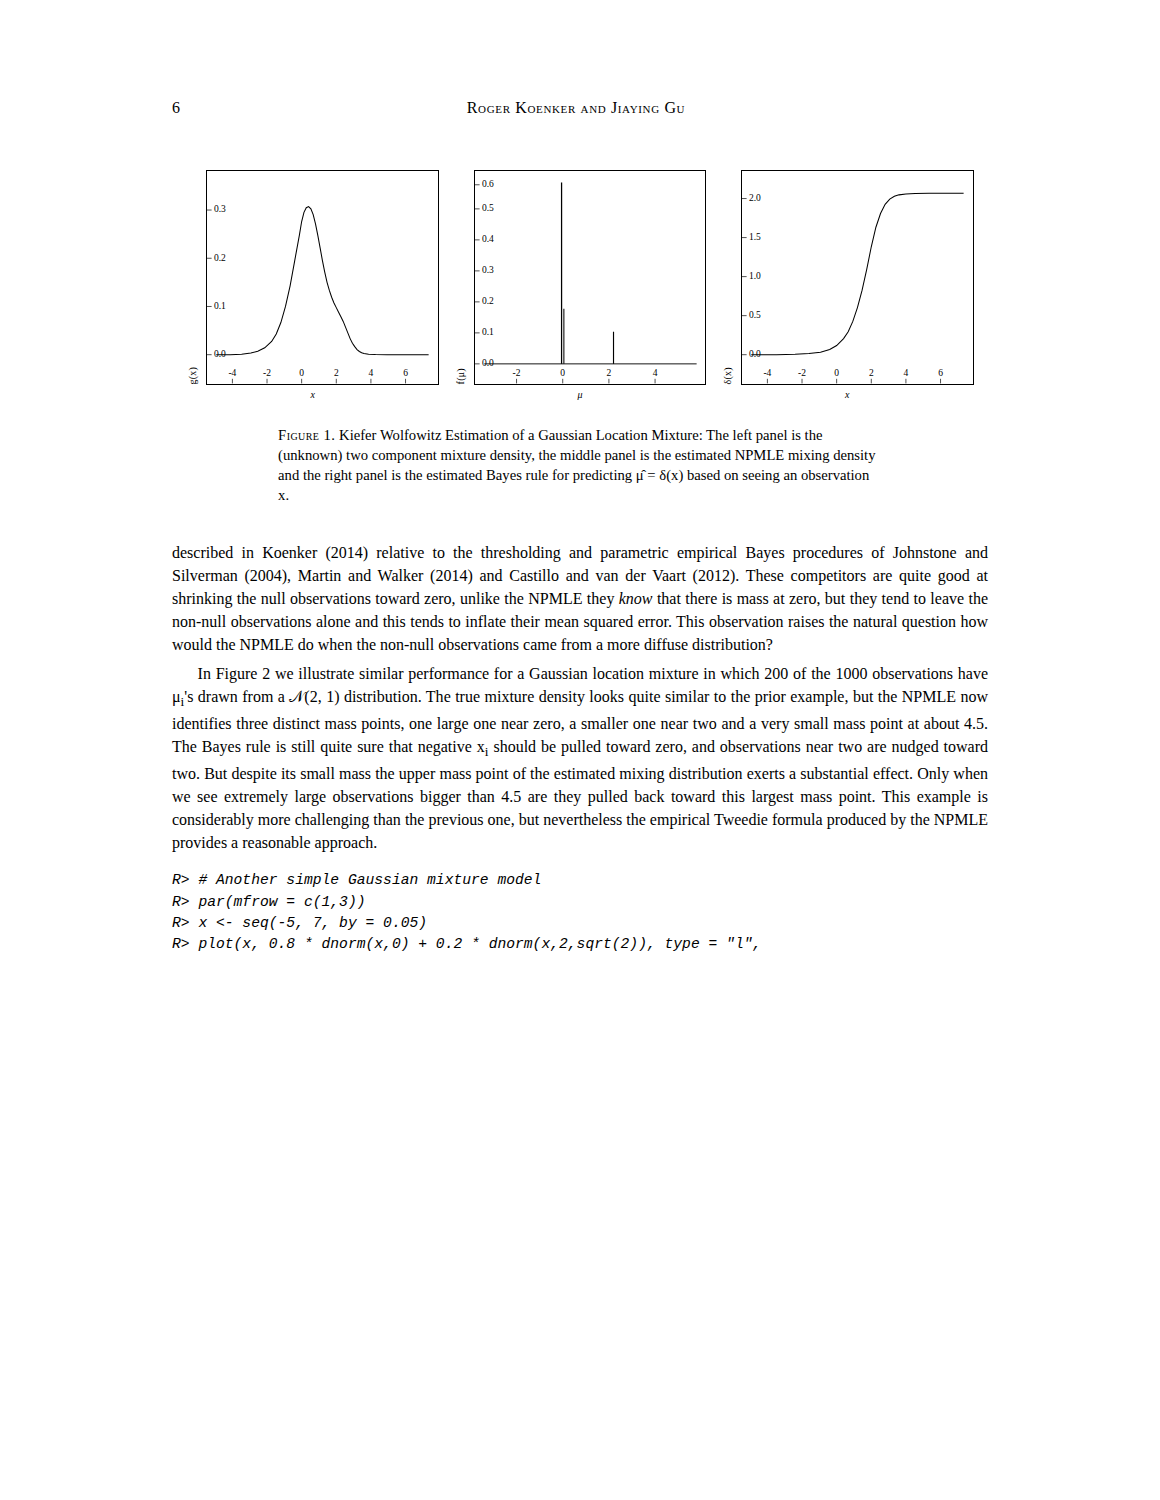6 Roger Koenker and Jiaying Gu
g(x)
0.0 0.1 0.2 0.3 -4 -2 0 2 4 6
x
f(μ)
0.0 0.1 0.2 0.3 0.4 0.5 0.6 -2 0 2 4
μ
δ(x)
0.0 0.5 1.0 1.5 2.0 -4 -2 0 2 4 6
x
Figure 1. Kiefer Wolfowitz Estimation of a Gaussian Location Mixture: The left panel is the (unknown) two component mixture density, the middle panel is the estimated NPMLE mixing density and the right panel is the estimated Bayes rule for predicting μ̂ = δ(x) based on seeing an observation x.
described in Koenker (2014) relative to the thresholding and parametric empirical Bayes procedures of Johnstone and Silverman (2004), Martin and Walker (2014) and Castillo and van der Vaart (2012). These competitors are quite good at shrinking the null observations toward zero, unlike the NPMLE they know that there is mass at zero, but they tend to leave the non-null observations alone and this tends to inflate their mean squared error. This observation raises the natural question how would the NPMLE do when the non-null observations came from a more diffuse distribution?
In Figure 2 we illustrate similar performance for a Gaussian location mixture in which 200 of the 1000 observations have μi's drawn from a 𝒩(2, 1) distribution. The true mixture density looks quite similar to the prior example, but the NPMLE now identifies three distinct mass points, one large one near zero, a smaller one near two and a very small mass point at about 4.5. The Bayes rule is still quite sure that negative xi should be pulled toward zero, and observations near two are nudged toward two. But despite its small mass the upper mass point of the estimated mixing distribution exerts a substantial effect. Only when we see extremely large observations bigger than 4.5 are they pulled back toward this largest mass point. This example is considerably more challenging than the previous one, but nevertheless the empirical Tweedie formula produced by the NPMLE provides a reasonable approach.
R> # Another simple Gaussian mixture model
R> par(mfrow = c(1,3))
R> x <- seq(-5, 7, by = 0.05)
R> plot(x, 0.8 * dnorm(x,0) + 0.2 * dnorm(x,2,sqrt(2)), type = "l",